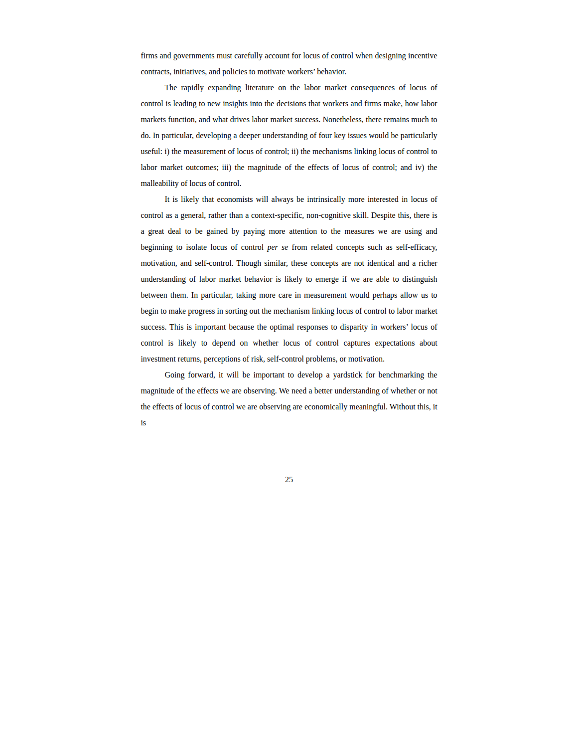firms and governments must carefully account for locus of control when designing incentive contracts, initiatives, and policies to motivate workers’ behavior.
The rapidly expanding literature on the labor market consequences of locus of control is leading to new insights into the decisions that workers and firms make, how labor markets function, and what drives labor market success. Nonetheless, there remains much to do. In particular, developing a deeper understanding of four key issues would be particularly useful: i) the measurement of locus of control; ii) the mechanisms linking locus of control to labor market outcomes; iii) the magnitude of the effects of locus of control; and iv) the malleability of locus of control.
It is likely that economists will always be intrinsically more interested in locus of control as a general, rather than a context-specific, non-cognitive skill. Despite this, there is a great deal to be gained by paying more attention to the measures we are using and beginning to isolate locus of control per se from related concepts such as self-efficacy, motivation, and self-control. Though similar, these concepts are not identical and a richer understanding of labor market behavior is likely to emerge if we are able to distinguish between them. In particular, taking more care in measurement would perhaps allow us to begin to make progress in sorting out the mechanism linking locus of control to labor market success. This is important because the optimal responses to disparity in workers’ locus of control is likely to depend on whether locus of control captures expectations about investment returns, perceptions of risk, self-control problems, or motivation.
Going forward, it will be important to develop a yardstick for benchmarking the magnitude of the effects we are observing. We need a better understanding of whether or not the effects of locus of control we are observing are economically meaningful. Without this, it is
25